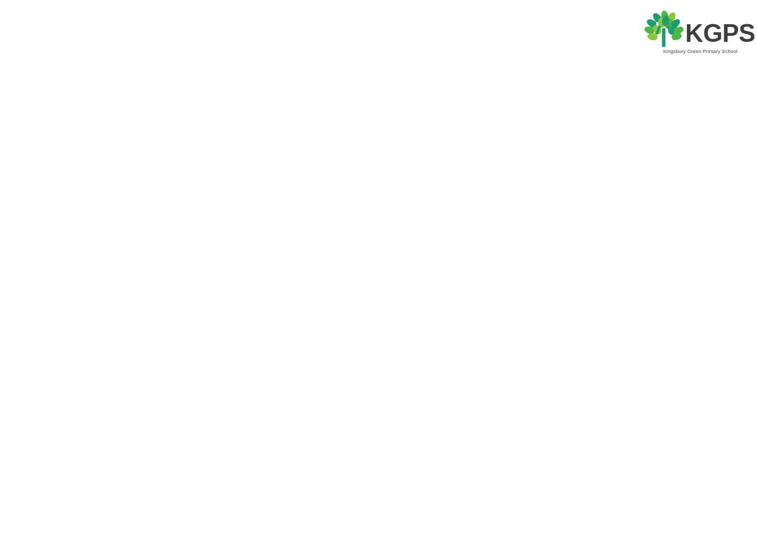KGPS
Kingsbury Green Primary School